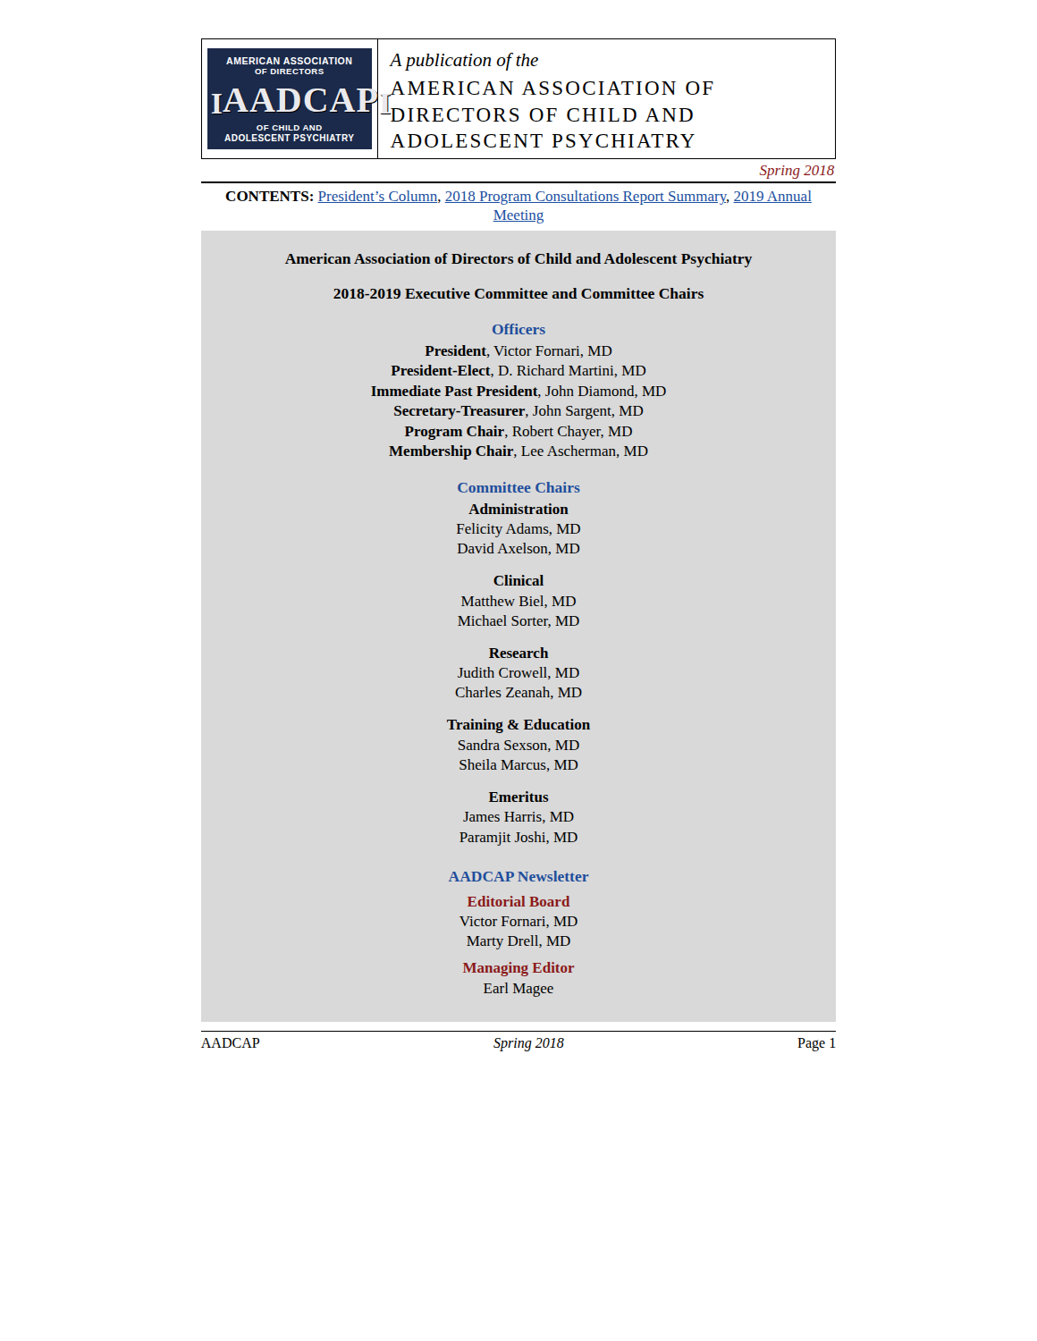American Association
of Directors
IAADCAPI
of Child and
Adolescent Psychiatry
A publication of the
American Association of
Directors of Child and
Adolescent Psychiatry
Spring 2018
CONTENTS: President’s Column, 2018 Program Consultations Report Summary, 2019 Annual Meeting
American Association of Directors of Child and Adolescent Psychiatry
2018-2019 Executive Committee and Committee Chairs
Officers
President, Victor Fornari, MD
President-Elect, D. Richard Martini, MD
Immediate Past President, John Diamond, MD
Secretary-Treasurer, John Sargent, MD
Program Chair, Robert Chayer, MD
Membership Chair, Lee Ascherman, MD
Committee Chairs
Administration
Felicity Adams, MD
David Axelson, MD
Clinical
Matthew Biel, MD
Michael Sorter, MD
Research
Judith Crowell, MD
Charles Zeanah, MD
Training & Education
Sandra Sexson, MD
Sheila Marcus, MD
Emeritus
James Harris, MD
Paramjit Joshi, MD
AADCAP Newsletter
Editorial Board
Victor Fornari, MD
Marty Drell, MD
Managing Editor
Earl Magee
AADCAP
Spring 2018
Page 1